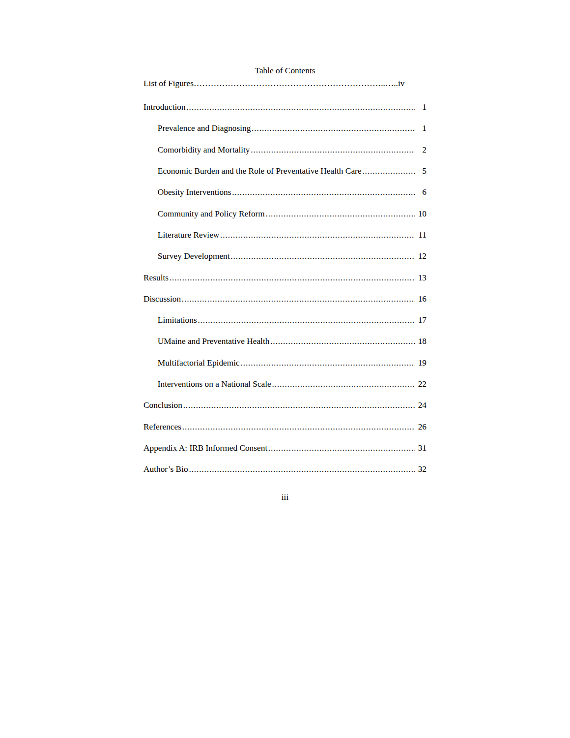Table of Contents
List of Figures…………………………………………………………..…..iv
Introduction .......................................................................................................... 1
Prevalence and Diagnosing ............................................................................... 1
Comorbidity and Mortality ............................................................................... 2
Economic Burden and the Role of Preventative Health Care ............................. 5
Obesity Interventions .......................................................................................... 6
Community and Policy Reform ....................................................................... 10
Literature Review ............................................................................................. 11
Survey Development .......................................................................................... 12
Results .............................................................................................................. 13
Discussion ......................................................................................................... 16
Limitations ..................................................................................................... 17
UMaine and Preventative Health ..................................................................... 18
Multifactorial Epidemic ..................................................................................... 19
Interventions on a National Scale ..................................................................... 22
Conclusion ......................................................................................................... 24
References ......................................................................................................... 26
Appendix A: IRB Informed Consent ................................................................... 31
Author’s Bio ....................................................................................................... 32
iii